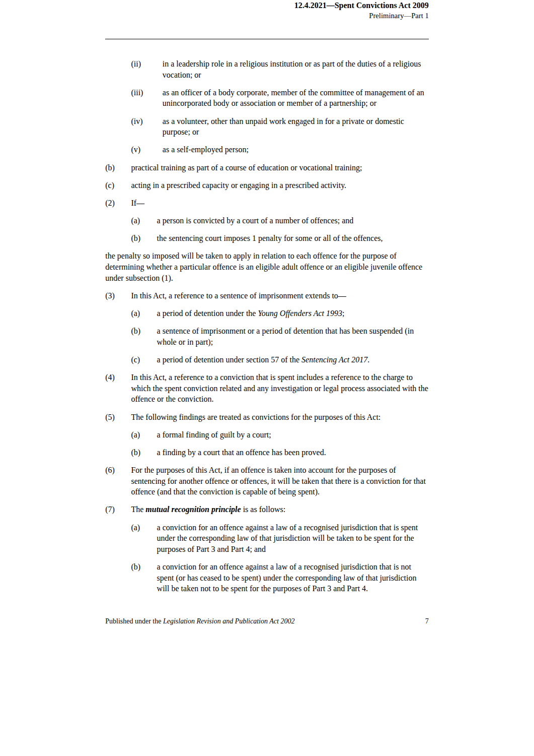12.4.2021—Spent Convictions Act 2009
Preliminary—Part 1
(ii) in a leadership role in a religious institution or as part of the duties of a religious vocation; or
(iii) as an officer of a body corporate, member of the committee of management of an unincorporated body or association or member of a partnership; or
(iv) as a volunteer, other than unpaid work engaged in for a private or domestic purpose; or
(v) as a self-employed person;
(b) practical training as part of a course of education or vocational training;
(c) acting in a prescribed capacity or engaging in a prescribed activity.
(2) If—
(a) a person is convicted by a court of a number of offences; and
(b) the sentencing court imposes 1 penalty for some or all of the offences,
the penalty so imposed will be taken to apply in relation to each offence for the purpose of determining whether a particular offence is an eligible adult offence or an eligible juvenile offence under subsection (1).
(3) In this Act, a reference to a sentence of imprisonment extends to—
(a) a period of detention under the Young Offenders Act 1993;
(b) a sentence of imprisonment or a period of detention that has been suspended (in whole or in part);
(c) a period of detention under section 57 of the Sentencing Act 2017.
(4) In this Act, a reference to a conviction that is spent includes a reference to the charge to which the spent conviction related and any investigation or legal process associated with the offence or the conviction.
(5) The following findings are treated as convictions for the purposes of this Act:
(a) a formal finding of guilt by a court;
(b) a finding by a court that an offence has been proved.
(6) For the purposes of this Act, if an offence is taken into account for the purposes of sentencing for another offence or offences, it will be taken that there is a conviction for that offence (and that the conviction is capable of being spent).
(7) The mutual recognition principle is as follows:
(a) a conviction for an offence against a law of a recognised jurisdiction that is spent under the corresponding law of that jurisdiction will be taken to be spent for the purposes of Part 3 and Part 4; and
(b) a conviction for an offence against a law of a recognised jurisdiction that is not spent (or has ceased to be spent) under the corresponding law of that jurisdiction will be taken not to be spent for the purposes of Part 3 and Part 4.
Published under the Legislation Revision and Publication Act 2002 7